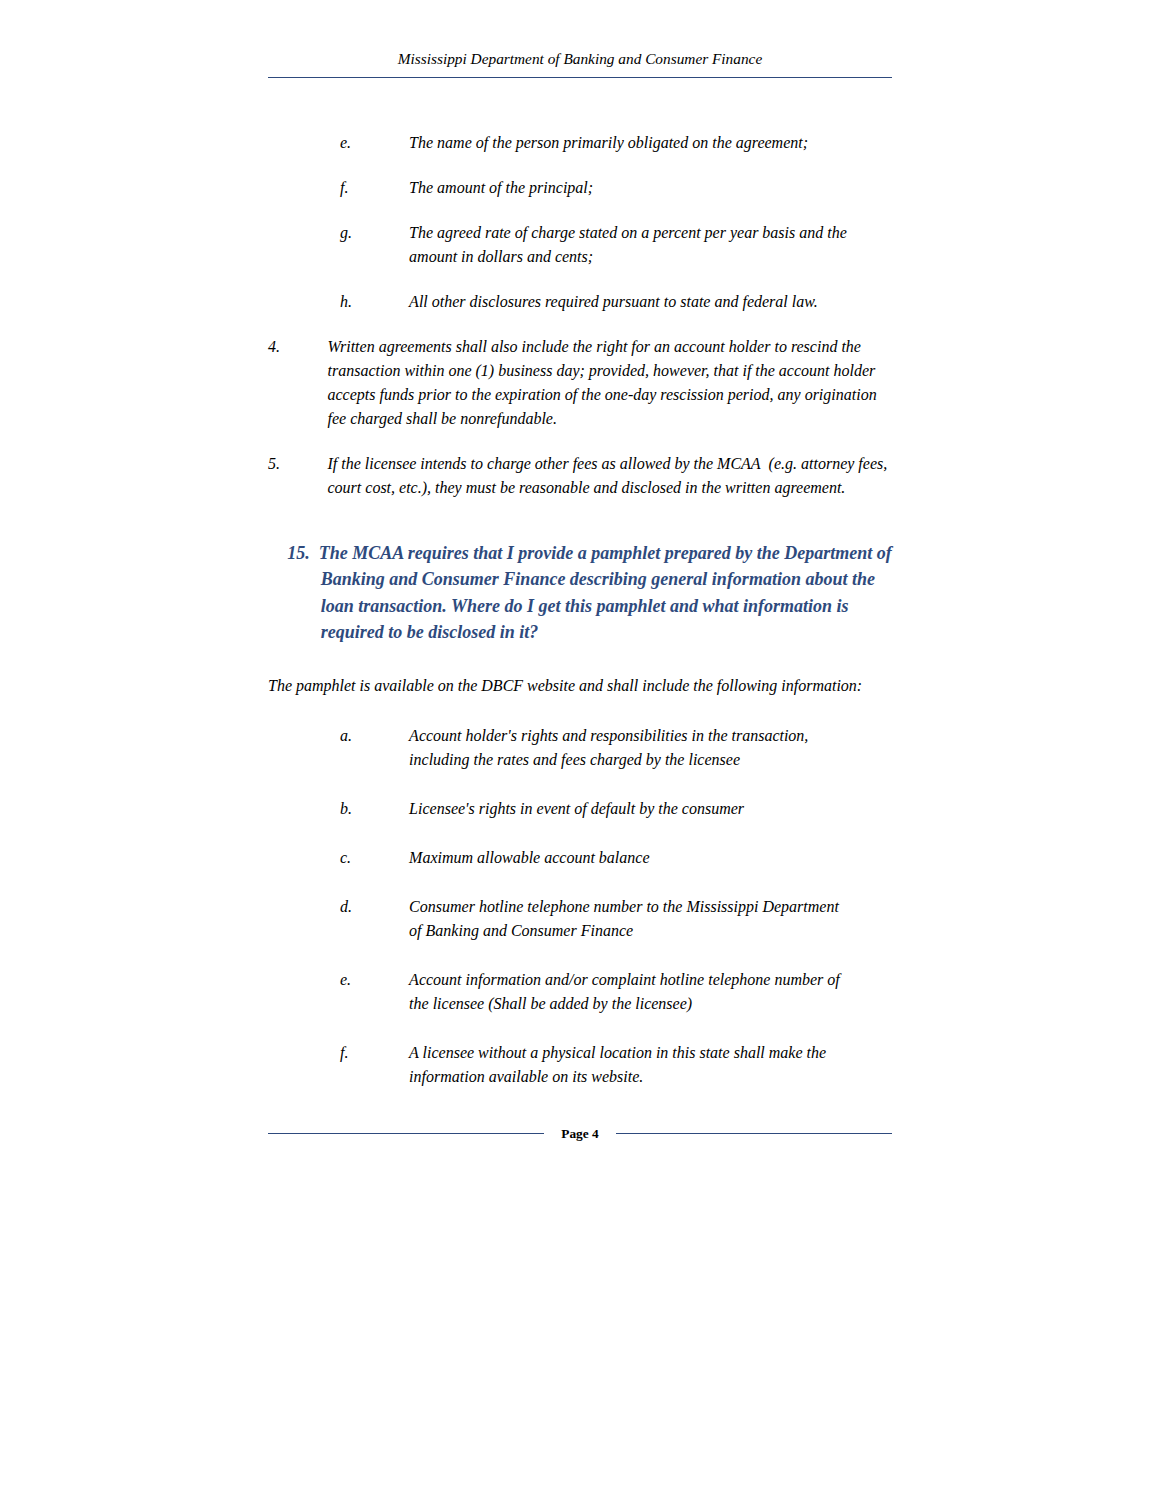Mississippi Department of Banking and Consumer Finance
e. The name of the person primarily obligated on the agreement;
f. The amount of the principal;
g. The agreed rate of charge stated on a percent per year basis and the amount in dollars and cents;
h. All other disclosures required pursuant to state and federal law.
4. Written agreements shall also include the right for an account holder to rescind the transaction within one (1) business day; provided, however, that if the account holder accepts funds prior to the expiration of the one-day rescission period, any origination fee charged shall be nonrefundable.
5. If the licensee intends to charge other fees as allowed by the MCAA (e.g. attorney fees, court cost, etc.), they must be reasonable and disclosed in the written agreement.
15. The MCAA requires that I provide a pamphlet prepared by the Department of Banking and Consumer Finance describing general information about the loan transaction. Where do I get this pamphlet and what information is required to be disclosed in it?
The pamphlet is available on the DBCF website and shall include the following information:
a. Account holder's rights and responsibilities in the transaction, including the rates and fees charged by the licensee
b. Licensee's rights in event of default by the consumer
c. Maximum allowable account balance
d. Consumer hotline telephone number to the Mississippi Department of Banking and Consumer Finance
e. Account information and/or complaint hotline telephone number of the licensee (Shall be added by the licensee)
f. A licensee without a physical location in this state shall make the information available on its website.
Page 4